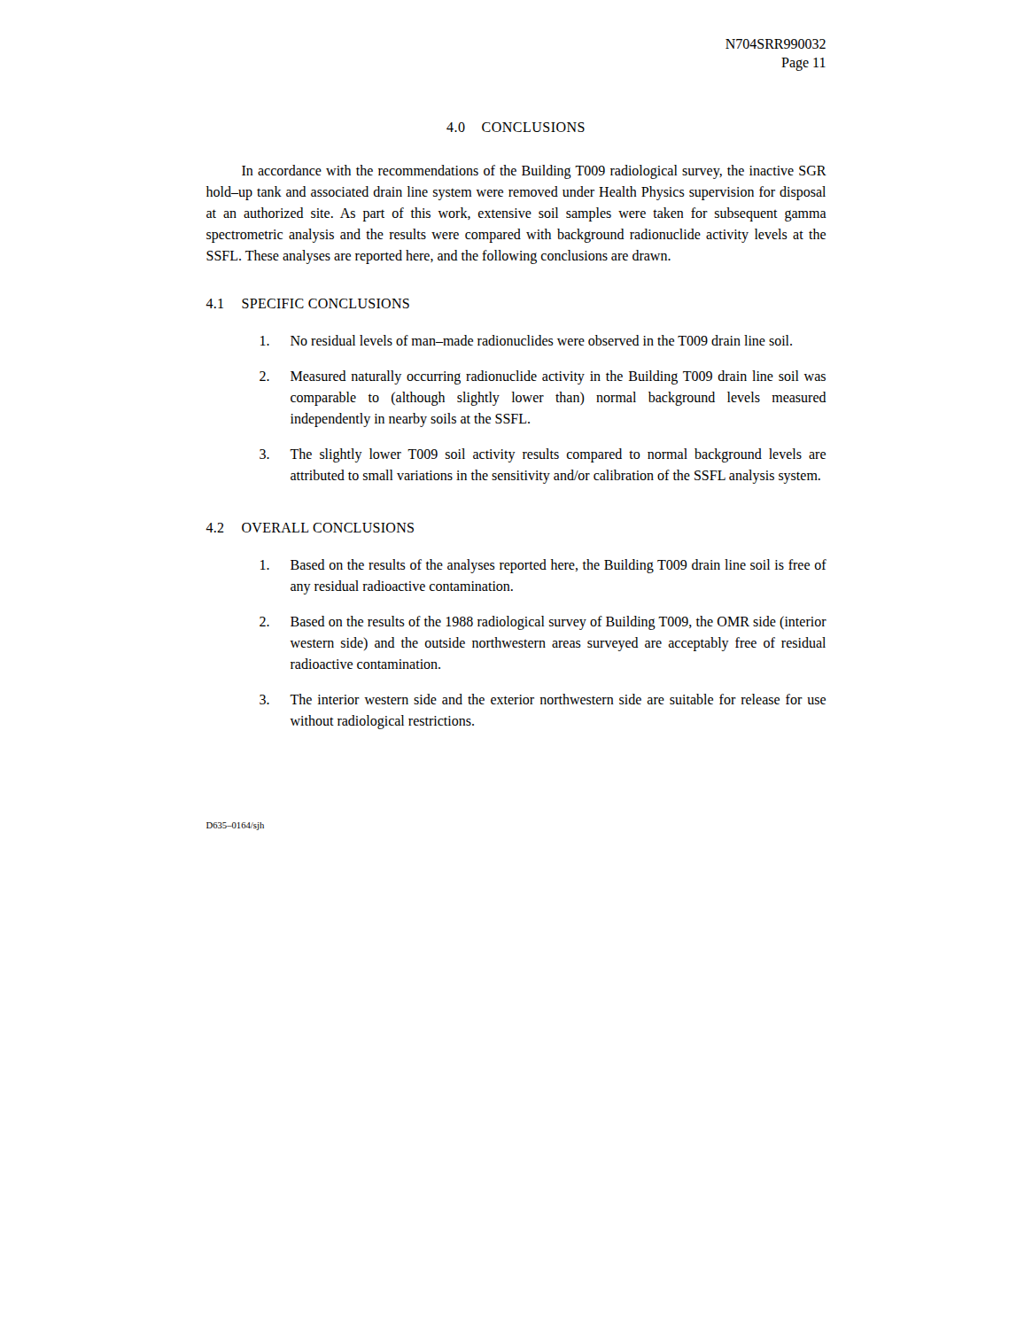N704SRR990032
Page 11
4.0 CONCLUSIONS
In accordance with the recommendations of the Building T009 radiological survey, the inactive SGR hold–up tank and associated drain line system were removed under Health Physics supervision for disposal at an authorized site. As part of this work, extensive soil samples were taken for subsequent gamma spectrometric analysis and the results were compared with background radionuclide activity levels at the SSFL. These analyses are reported here, and the following conclusions are drawn.
4.1 SPECIFIC CONCLUSIONS
1. No residual levels of man–made radionuclides were observed in the T009 drain line soil.
2. Measured naturally occurring radionuclide activity in the Building T009 drain line soil was comparable to (although slightly lower than) normal background levels measured independently in nearby soils at the SSFL.
3. The slightly lower T009 soil activity results compared to normal background levels are attributed to small variations in the sensitivity and/or calibration of the SSFL analysis system.
4.2 OVERALL CONCLUSIONS
1. Based on the results of the analyses reported here, the Building T009 drain line soil is free of any residual radioactive contamination.
2. Based on the results of the 1988 radiological survey of Building T009, the OMR side (interior western side) and the outside northwestern areas surveyed are acceptably free of residual radioactive contamination.
3. The interior western side and the exterior northwestern side are suitable for release for use without radiological restrictions.
D635–0164/sjh